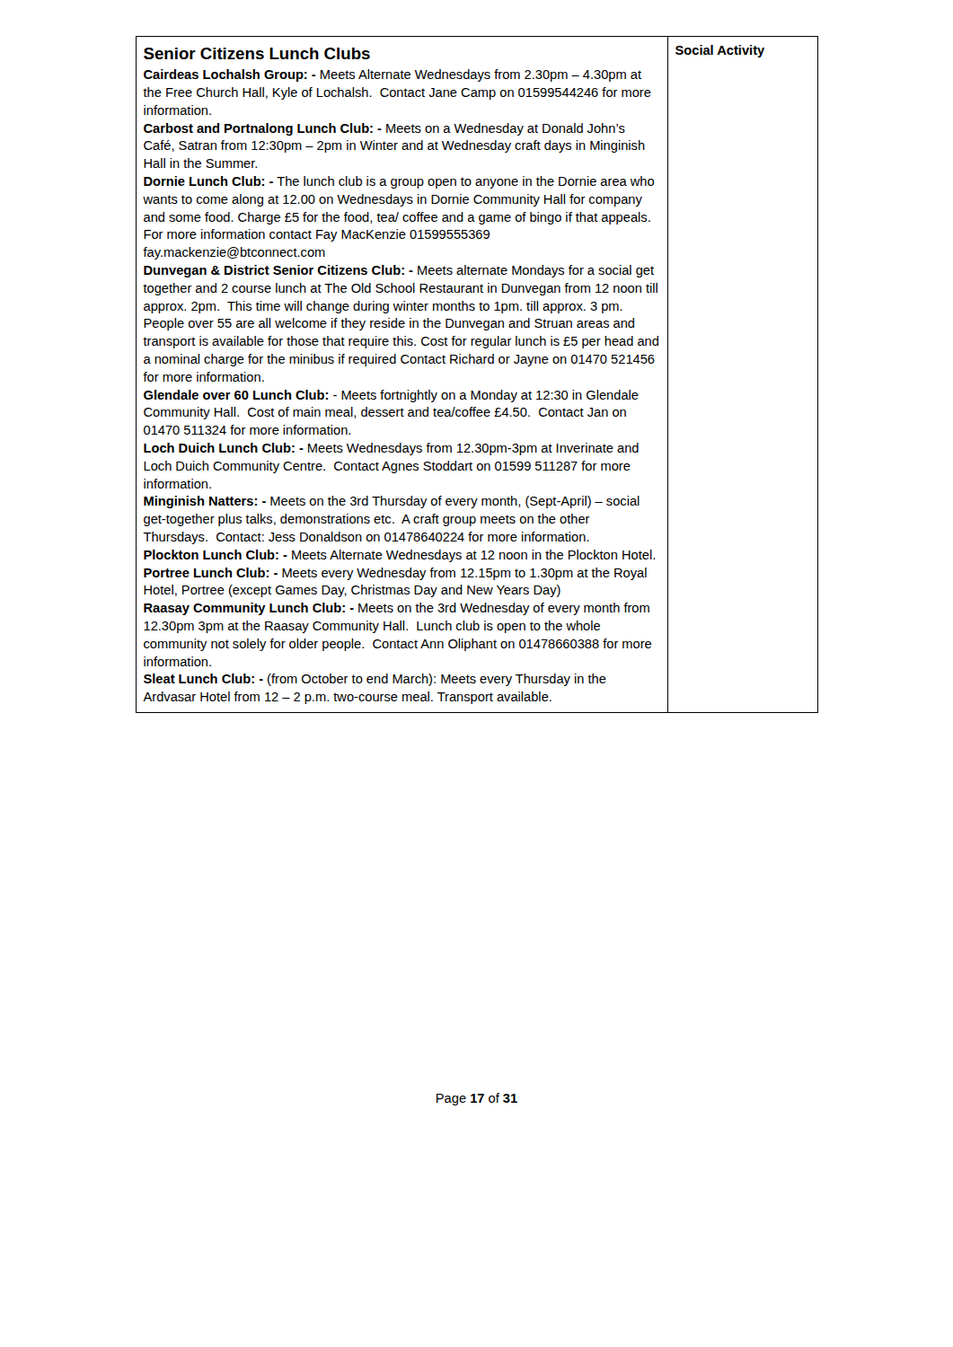| Senior Citizens Lunch Clubs Cairdeas Lochalsh Group: - Meets Alternate Wednesdays from 2.30pm – 4.30pm at the Free Church Hall, Kyle of Lochalsh. Contact Jane Camp on 01599544246 for more information. Carbost and Portnalong Lunch Club: - Meets on a Wednesday at Donald John’s Café, Satran from 12:30pm – 2pm in Winter and at Wednesday craft days in Minginish Hall in the Summer. Dornie Lunch Club: - The lunch club is a group open to anyone in the Dornie area who wants to come along at 12.00 on Wednesdays in Dornie Community Hall for company and some food. Charge £5 for the food, tea/ coffee and a game of bingo if that appeals. For more information contact Fay MacKenzie 01599555369 fay.mackenzie@btconnect.com Dunvegan & District Senior Citizens Club: - Meets alternate Mondays for a social get together and 2 course lunch at The Old School Restaurant in Dunvegan from 12 noon till approx. 2pm. This time will change during winter months to 1pm. till approx. 3 pm. People over 55 are all welcome if they reside in the Dunvegan and Struan areas and transport is available for those that require this. Cost for regular lunch is £5 per head and a nominal charge for the minibus if required Contact Richard or Jayne on 01470 521456 for more information. Glendale over 60 Lunch Club: - Meets fortnightly on a Monday at 12:30 in Glendale Community Hall. Cost of main meal, dessert and tea/coffee £4.50. Contact Jan on 01470 511324 for more information. Loch Duich Lunch Club: - Meets Wednesdays from 12.30pm-3pm at Inverinate and Loch Duich Community Centre. Contact Agnes Stoddart on 01599 511287 for more information. Minginish Natters: - Meets on the 3rd Thursday of every month, (Sept-April) – social get-together plus talks, demonstrations etc. A craft group meets on the other Thursdays. Contact: Jess Donaldson on 01478640224 for more information. Plockton Lunch Club: - Meets Alternate Wednesdays at 12 noon in the Plockton Hotel. Portree Lunch Club: - Meets every Wednesday from 12.15pm to 1.30pm at the Royal Hotel, Portree (except Games Day, Christmas Day and New Years Day) Raasay Community Lunch Club: - Meets on the 3rd Wednesday of every month from 12.30pm 3pm at the Raasay Community Hall. Lunch club is open to the whole community not solely for older people. Contact Ann Oliphant on 01478660388 for more information. Sleat Lunch Club: - (from October to end March): Meets every Thursday in the Ardvasar Hotel from 12 – 2 p.m. two-course meal. Transport available. | Social Activity |
Page 17 of 31